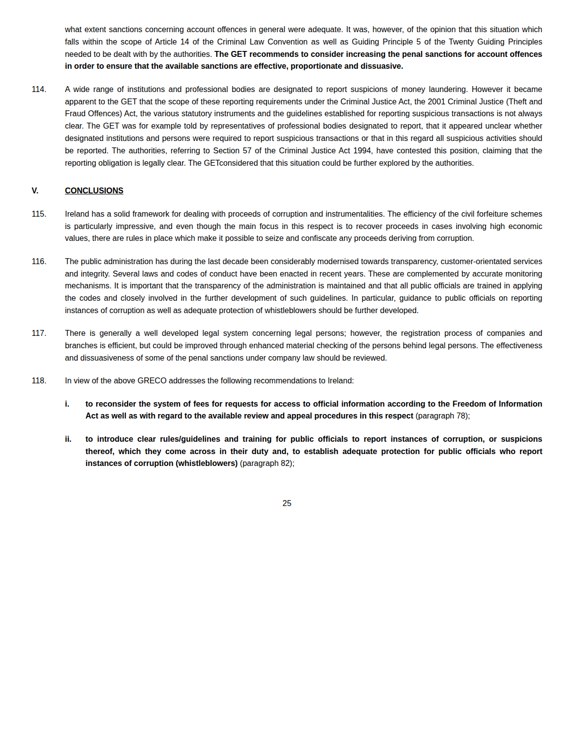what extent sanctions concerning account offences in general were adequate. It was, however, of the opinion that this situation which falls within the scope of Article 14 of the Criminal Law Convention as well as Guiding Principle 5 of the Twenty Guiding Principles needed to be dealt with by the authorities. The GET recommends to consider increasing the penal sanctions for account offences in order to ensure that the available sanctions are effective, proportionate and dissuasive.
114.
A wide range of institutions and professional bodies are designated to report suspicions of money laundering. However it became apparent to the GET that the scope of these reporting requirements under the Criminal Justice Act, the 2001 Criminal Justice (Theft and Fraud Offences) Act, the various statutory instruments and the guidelines established for reporting suspicious transactions is not always clear. The GET was for example told by representatives of professional bodies designated to report, that it appeared unclear whether designated institutions and persons were required to report suspicious transactions or that in this regard all suspicious activities should be reported. The authorities, referring to Section 57 of the Criminal Justice Act 1994, have contested this position, claiming that the reporting obligation is legally clear. The GETconsidered that this situation could be further explored by the authorities.
V. CONCLUSIONS
115.
Ireland has a solid framework for dealing with proceeds of corruption and instrumentalities. The efficiency of the civil forfeiture schemes is particularly impressive, and even though the main focus in this respect is to recover proceeds in cases involving high economic values, there are rules in place which make it possible to seize and confiscate any proceeds deriving from corruption.
116.
The public administration has during the last decade been considerably modernised towards transparency, customer-orientated services and integrity. Several laws and codes of conduct have been enacted in recent years. These are complemented by accurate monitoring mechanisms. It is important that the transparency of the administration is maintained and that all public officials are trained in applying the codes and closely involved in the further development of such guidelines. In particular, guidance to public officials on reporting instances of corruption as well as adequate protection of whistleblowers should be further developed.
117.
There is generally a well developed legal system concerning legal persons; however, the registration process of companies and branches is efficient, but could be improved through enhanced material checking of the persons behind legal persons. The effectiveness and dissuasiveness of some of the penal sanctions under company law should be reviewed.
118.
In view of the above GRECO addresses the following recommendations to Ireland:
i.
to reconsider the system of fees for requests for access to official information according to the Freedom of Information Act as well as with regard to the available review and appeal procedures in this respect (paragraph 78);
ii.
to introduce clear rules/guidelines and training for public officials to report instances of corruption, or suspicions thereof, which they come across in their duty and, to establish adequate protection for public officials who report instances of corruption (whistleblowers) (paragraph 82);
25